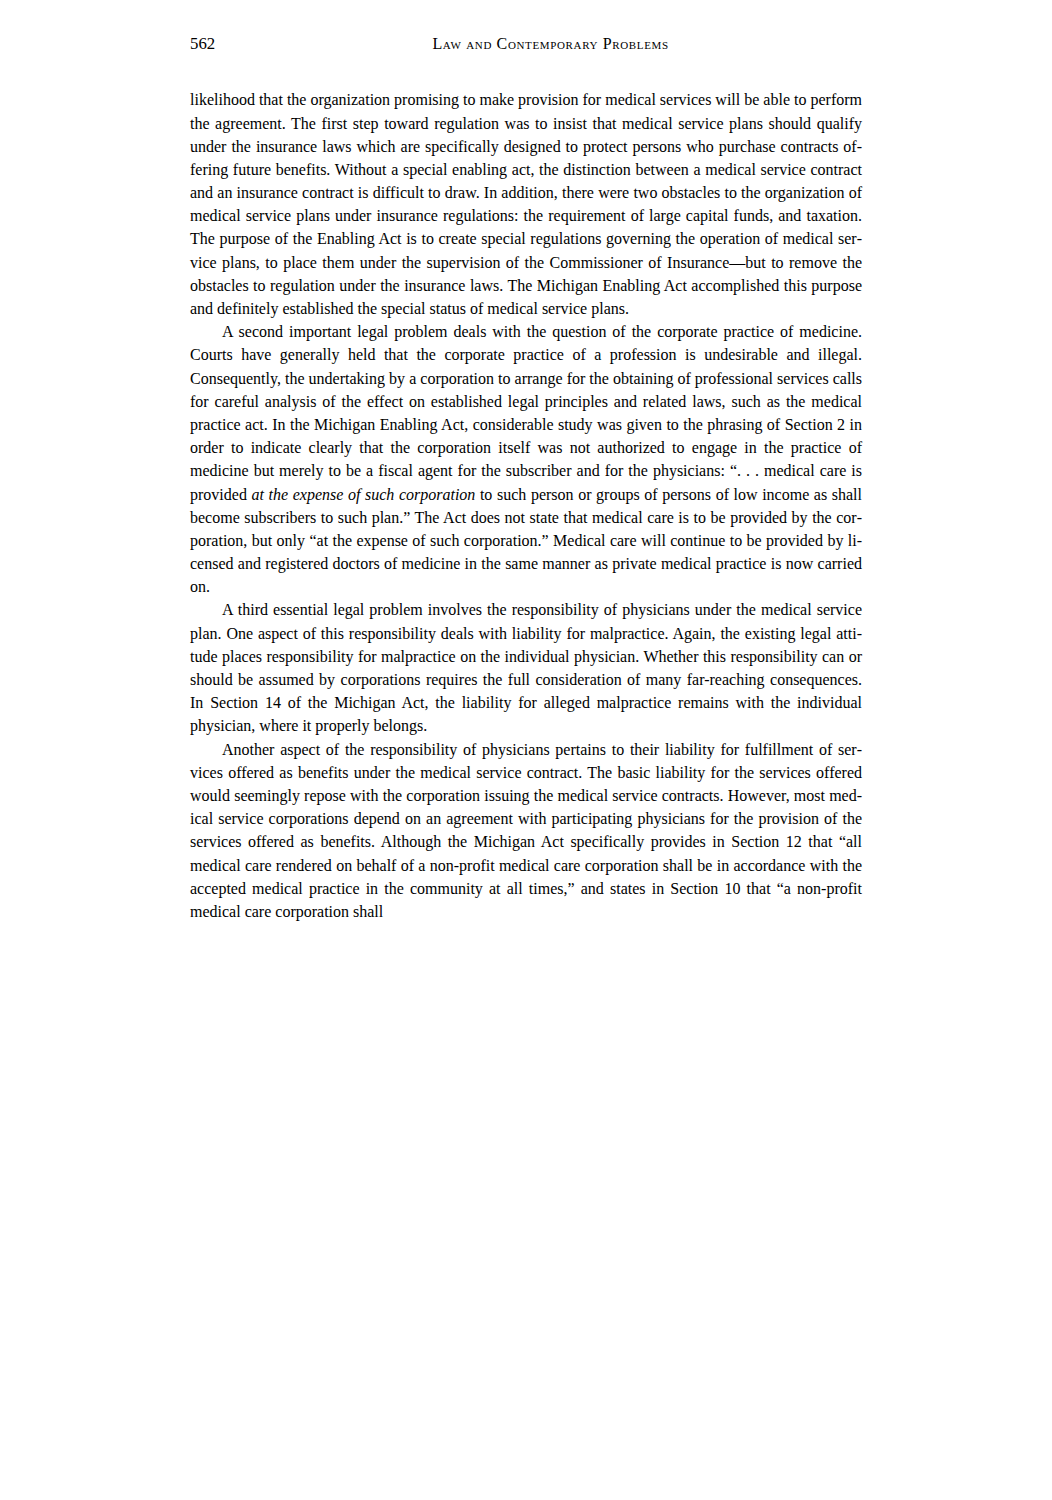562 Law and Contemporary Problems
likelihood that the organization promising to make provision for medical services will be able to perform the agreement. The first step toward regulation was to insist that medical service plans should qualify under the insurance laws which are specifically designed to protect persons who purchase contracts offering future benefits. Without a special enabling act, the distinction between a medical service contract and an insurance contract is difficult to draw. In addition, there were two obstacles to the organization of medical service plans under insurance regulations: the requirement of large capital funds, and taxation. The purpose of the Enabling Act is to create special regulations governing the operation of medical service plans, to place them under the supervision of the Commissioner of Insurance—but to remove the obstacles to regulation under the insurance laws. The Michigan Enabling Act accomplished this purpose and definitely established the special status of medical service plans.
A second important legal problem deals with the question of the corporate practice of medicine. Courts have generally held that the corporate practice of a profession is undesirable and illegal. Consequently, the undertaking by a corporation to arrange for the obtaining of professional services calls for careful analysis of the effect on established legal principles and related laws, such as the medical practice act. In the Michigan Enabling Act, considerable study was given to the phrasing of Section 2 in order to indicate clearly that the corporation itself was not authorized to engage in the practice of medicine but merely to be a fiscal agent for the subscriber and for the physicians: “. . . medical care is provided at the expense of such corporation to such person or groups of persons of low income as shall become subscribers to such plan.” The Act does not state that medical care is to be provided by the corporation, but only “at the expense of such corporation.” Medical care will continue to be provided by licensed and registered doctors of medicine in the same manner as private medical practice is now carried on.
A third essential legal problem involves the responsibility of physicians under the medical service plan. One aspect of this responsibility deals with liability for malpractice. Again, the existing legal attitude places responsibility for malpractice on the individual physician. Whether this responsibility can or should be assumed by corporations requires the full consideration of many far-reaching consequences. In Section 14 of the Michigan Act, the liability for alleged malpractice remains with the individual physician, where it properly belongs.
Another aspect of the responsibility of physicians pertains to their liability for fulfillment of services offered as benefits under the medical service contract. The basic liability for the services offered would seemingly repose with the corporation issuing the medical service contracts. However, most medical service corporations depend on an agreement with participating physicians for the provision of the services offered as benefits. Although the Michigan Act specifically provides in Section 12 that “all medical care rendered on behalf of a non-profit medical care corporation shall be in accordance with the accepted medical practice in the community at all times,” and states in Section 10 that “a non-profit medical care corporation shall